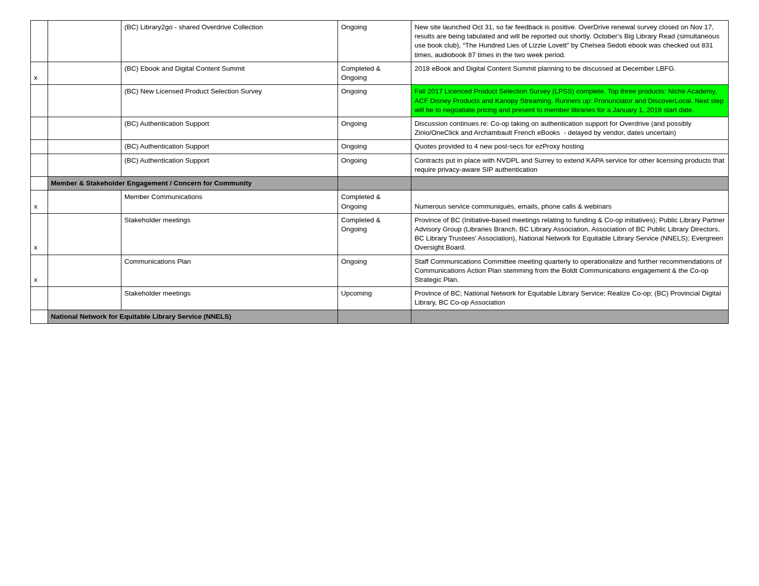| | | (BC) Library2go - shared Overdrive Collection | Ongoing | New site launched Oct 31, so far feedback is positive. OverDrive renewal survey closed on Nov 17, results are being tabulated and will be reported out shortly. October's Big Library Read (simultaneous use book club), “The Hundred Lies of Lizzie Lovett” by Chelsea Sedoti ebook was checked out 831 times, audiobook 87 times in the two week period. |
| x | | (BC) Ebook and Digital Content Summit | Completed & Ongoing | 2018 eBook and Digital Content Summit planning to be discussed at December LBFG. |
| | | (BC) New Licensed Product Selection Survey | Ongoing | Fall 2017 Licenced Product Selection Survey (LPSS) complete. Top three products: Niche Academy, ACF Disney Products and Kanopy Streaming. Runners up: Pronunciator and DiscoverLocal. Next step will be to negoatiate pricing and present to member libraries for a January 1, 2018 start date. |
| | | (BC) Authentication Support | Ongoing | Discussion continues re: Co-op taking on authentication support for Overdrive (and possibly Zinio/OneClick and Archambault French eBooks - delayed by vendor, dates uncertain) |
| | | (BC) Authentication Support | Ongoing | Quotes provided to 4 new post-secs for ezProxy hosting |
| | | (BC) Authentication Support | Ongoing | Contracts put in place with NVDPL and Surrey to extend KAPA service for other licensing products that require privacy-aware SIP authentication |
| | Member & Stakeholder Engagement / Concern for Community | | |
| x | | Member Communications | Completed & Ongoing | Numerous service communiqués, emails, phone calls & webinars |
| x | | Stakeholder meetings | Completed & Ongoing | Province of BC (Initiative-based meetings relating to funding & Co-op initiatives); Public Library Partner Advisory Group (Libraries Branch, BC Library Association, Association of BC Public Library Directors, BC Library Trustees' Association), National Network for Equitable Library Service (NNELS); Evergreen Oversight Board. |
| x | | Communications Plan | Ongoing | Staff Communications Committee meeting quarterly to operationalize and further recommendations of Communications Action Plan stemming from the Boldt Communications engagement & the Co-op Strategic Plan. |
| | | Stakeholder meetings | Upcoming | Province of BC; National Network for Equitable Library Service; Realize Co-op; (BC) Provincial Digital Library, BC Co-op Association |
| | National Network for Equitable Library Service (NNELS) | | |